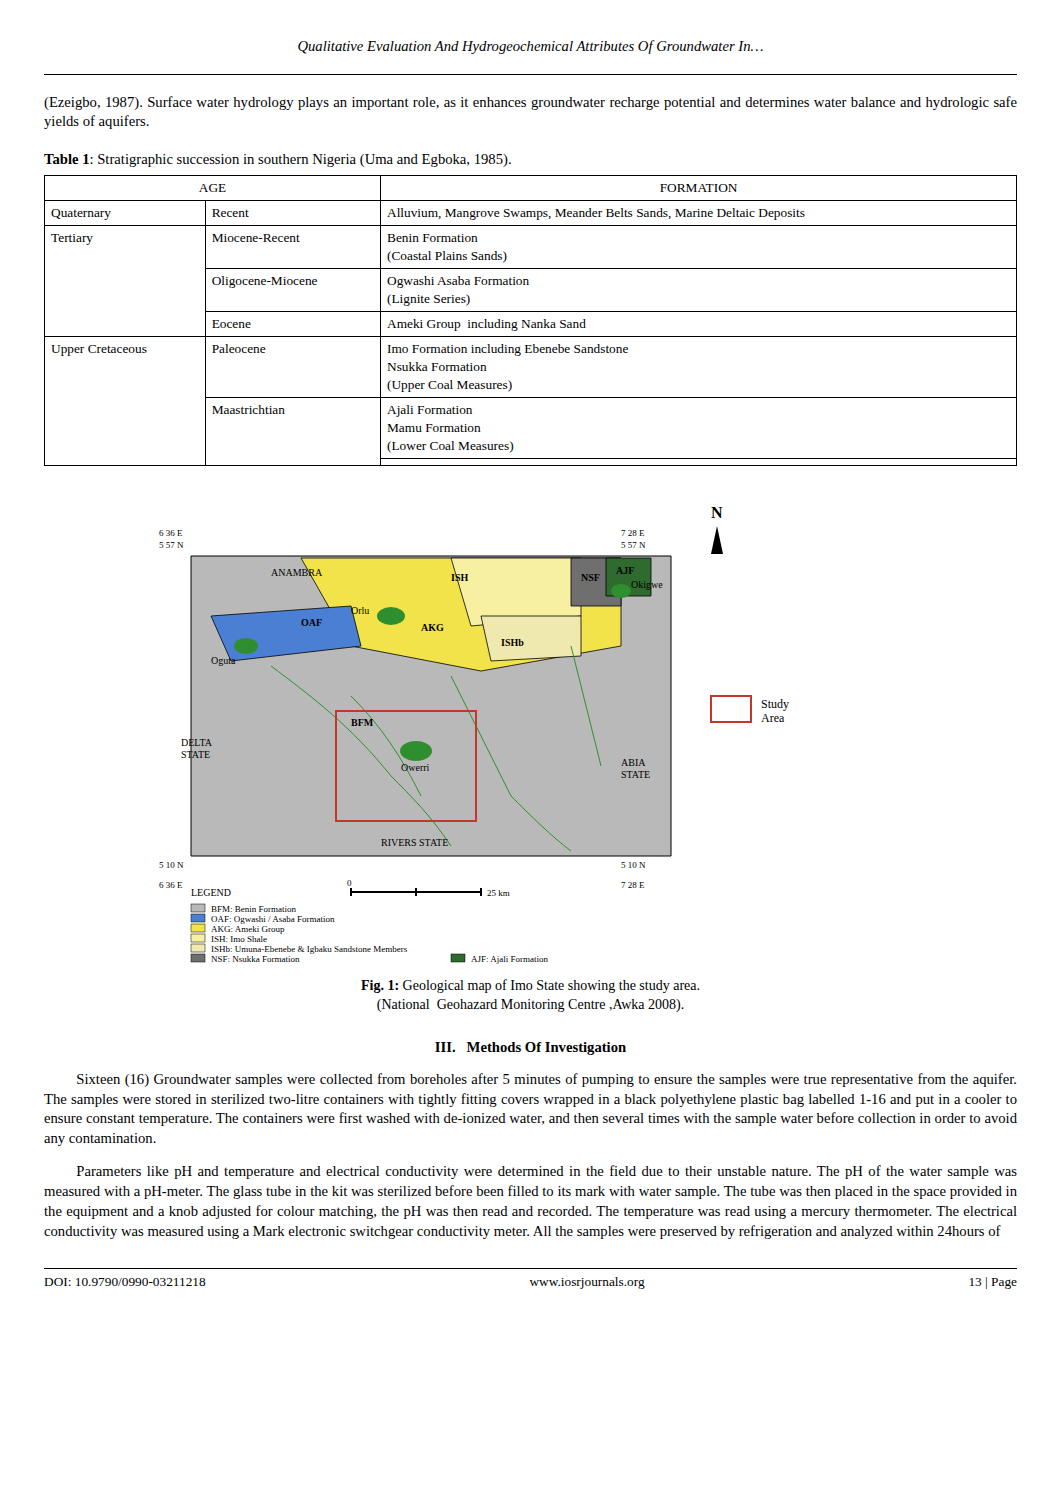Qualitative Evaluation And Hydrogeochemical Attributes Of Groundwater In…
(Ezeigbo, 1987). Surface water hydrology plays an important role, as it enhances groundwater recharge potential and determines water balance and hydrologic safe yields of aquifers.
Table 1: Stratigraphic succession in southern Nigeria (Uma and Egboka, 1985).
| AGE | FORMATION |
| --- | --- |
| Quaternary | Recent | Alluvium, Mangrove Swamps, Meander Belts Sands, Marine Deltaic Deposits |
| Tertiary | Miocene-Recent | Benin Formation (Coastal Plains Sands) |
| Oligocene-Miocene | Ogwashi Asaba Formation (Lignite Series) |
| Eocene | Ameki Group including Nanka Sand |
| Upper Cretaceous | Paleocene | Imo Formation including Ebenebe Sandstone Nsukka Formation (Upper Coal Measures) |
| Maastrichtian | Ajali Formation Mamu Formation (Lower Coal Measures) |
N 6 36 E 5 57 N 7 28 E 5 57 N 5 10 N 5 10 N 6 36 E 7 28 E Orlu Oguta Okigwe Owerri ANAMBRA ISH NSF AJF AKG OAF ISHb BFM DELTA STATE ABIA STATE RIVERS STATE Study Area LEGEND 0 25 km BFM: Benin Formation OAF: Ogwashi / Asaba Formation AKG: Ameki Group ISH: Imo Shale ISHb: Umuna-Ebenebe & Igbaku Sandstone Members NSF: Nsukka Formation AJF: Ajali Formation
Fig. 1: Geological map of Imo State showing the study area.
(National Geohazard Monitoring Centre ,Awka 2008).
III. Methods Of Investigation
Sixteen (16) Groundwater samples were collected from boreholes after 5 minutes of pumping to ensure the samples were true representative from the aquifer. The samples were stored in sterilized two-litre containers with tightly fitting covers wrapped in a black polyethylene plastic bag labelled 1-16 and put in a cooler to ensure constant temperature. The containers were first washed with de-ionized water, and then several times with the sample water before collection in order to avoid any contamination.
Parameters like pH and temperature and electrical conductivity were determined in the field due to their unstable nature. The pH of the water sample was measured with a pH-meter. The glass tube in the kit was sterilized before been filled to its mark with water sample. The tube was then placed in the space provided in the equipment and a knob adjusted for colour matching, the pH was then read and recorded. The temperature was read using a mercury thermometer. The electrical conductivity was measured using a Mark electronic switchgear conductivity meter. All the samples were preserved by refrigeration and analyzed within 24hours of
DOI: 10.9790/0990-03211218 www.iosrjournals.org 13 | Page